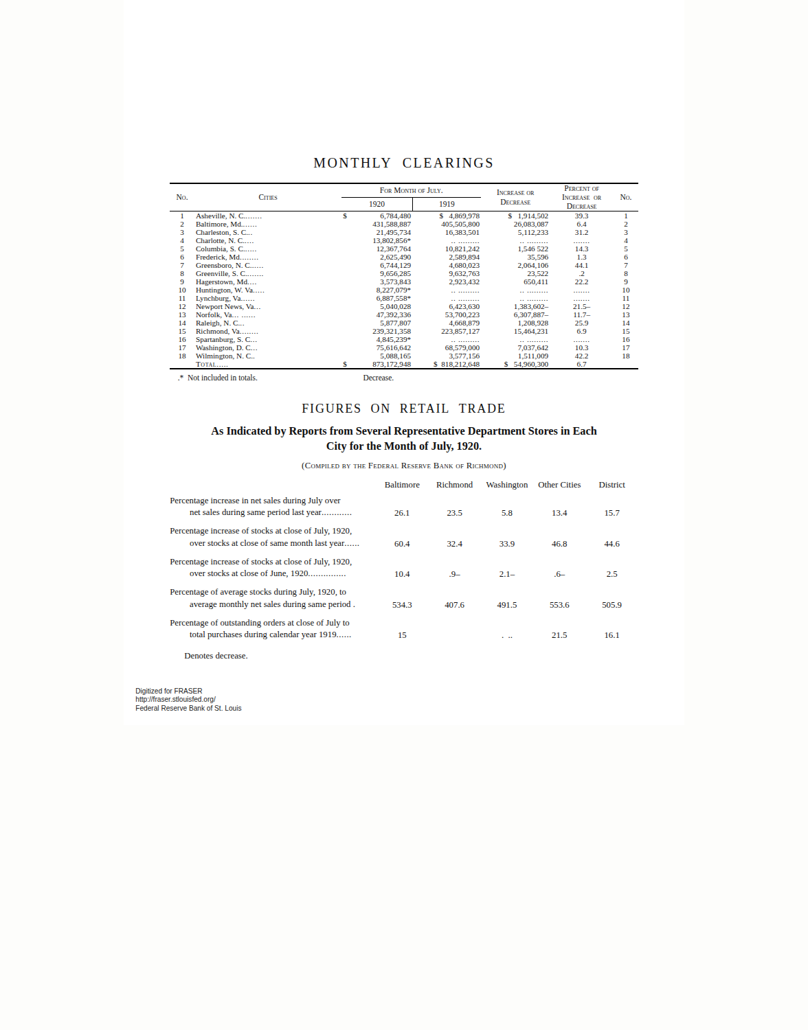MONTHLY CLEARINGS
| No. | Cities | For Month of July. | Increase or Decrease | Percent of Increase or Decrease | No. |
| --- | --- | --- | --- | --- | --- |
| 1920 | 1919 |
| 1 | Asheville, N. C. ....... | $ | 6,784,480 | $ 4,869,978 | $ 1,914,502 | 39.3 | 1 |
| 2 | Baltimore, Md. ...... | | 431,588,887 | 405,505,800 | 26,083,087 | 6.4 | 2 |
| 3 | Charleston, S. C. .. | | 21,495,734 | 16,383,501 | 5,112,233 | 31.2 | 3 |
| 4 | Charlotte, N. C. .... | | 13,802,856* | .. ......... | .. ......... | ....... | 4 |
| 5 | Columbia, S. C. ..... | | 12,367,764 | 10,821,242 | 1,546 522 | 14.3 | 5 |
| 6 | Frederick, Md ........ | | 2,625,490 | 2,589,894 | 35,596 | 1.3 | 6 |
| 7 | Greensboro, N. C. ..... | | 6,744,129 | 4,680,023 | 2,064,106 | 44.1 | 7 |
| 8 | Greenville, S. C. ....... | | 9,656,285 | 9,632,763 | 23,522 | .2 | 8 |
| 9 | Hagerstown, Md .... | | 3,573,843 | 2,923,432 | 650,411 | 22.2 | 9 |
| 10 | Huntington, W. Va ..... | | 8,227,079* | .. ......... | .. ......... | ....... | 10 |
| 11 | Lynchburg, Va ...... | | 6,887,558* | .. ......... | .. ......... | ....... | 11 |
| 12 | Newport News, Va ... | | 5,040,028 | 6,423,630 | 1,383,602– | 21.5– | 12 |
| 13 | Norfolk, Va ... ...... | | 47,392,336 | 53,700,223 | 6,307,887– | 11.7– | 13 |
| 14 | Raleigh, N. C. .. | | 5,877,807 | 4,668,879 | 1,208,928 | 25.9 | 14 |
| 15 | Richmond, Va ........ | | 239,321,358 | 223,857,127 | 15,464,231 | 6.9 | 15 |
| 16 | Spartanburg, S. C ... | | 4,845,239* | .. ......... | .. ......... | ....... | 16 |
| 17 | Washington, D. C ... | | 75,616,642 | 68,579,000 | 7,037,642 | 10.3 | 17 |
| 18 | Wilmington, N. C. . | | 5,088,165 | 3,577,156 | 1,511,009 | 42.2 | 18 |
| | Total ..... | $ | 873,172,948 | $ 818,212,648 | $ 54,960,300 | 6.7 | |
.* Not included in totals. Decrease.
FIGURES ON RETAIL TRADE
As Indicated by Reports from Several Representative Department Stores in Each
City for the Month of July, 1920.
(Compiled by the Federal Reserve Bank of Richmond)
| | Baltimore | Richmond | Washington | Other Cities | District |
| --- | --- | --- | --- | --- | --- |
| Percentage increase in net sales during July over net sales during same period last year ............ | 26.1 | 23.5 | 5.8 | 13.4 | 15.7 |
| Percentage increase of stocks at close of July, 1920, over stocks at close of same month last year ...... | 60.4 | 32.4 | 33.9 | 46.8 | 44.6 |
| Percentage increase of stocks at close of July, 1920, over stocks at close of June, 1920 ............... | 10.4 | .9– | 2.1– | .6– | 2.5 |
| Percentage of average stocks during July, 1920, to average monthly net sales during same period . | 534.3 | 407.6 | 491.5 | 553.6 | 505.9 |
| Percentage of outstanding orders at close of July to total purchases during calendar year 1919 ...... | 15 | | . .. | 21.5 | 16.1 |
Denotes decrease.
Digitized for FRASER
http://fraser.stlouisfed.org/
Federal Reserve Bank of St. Louis